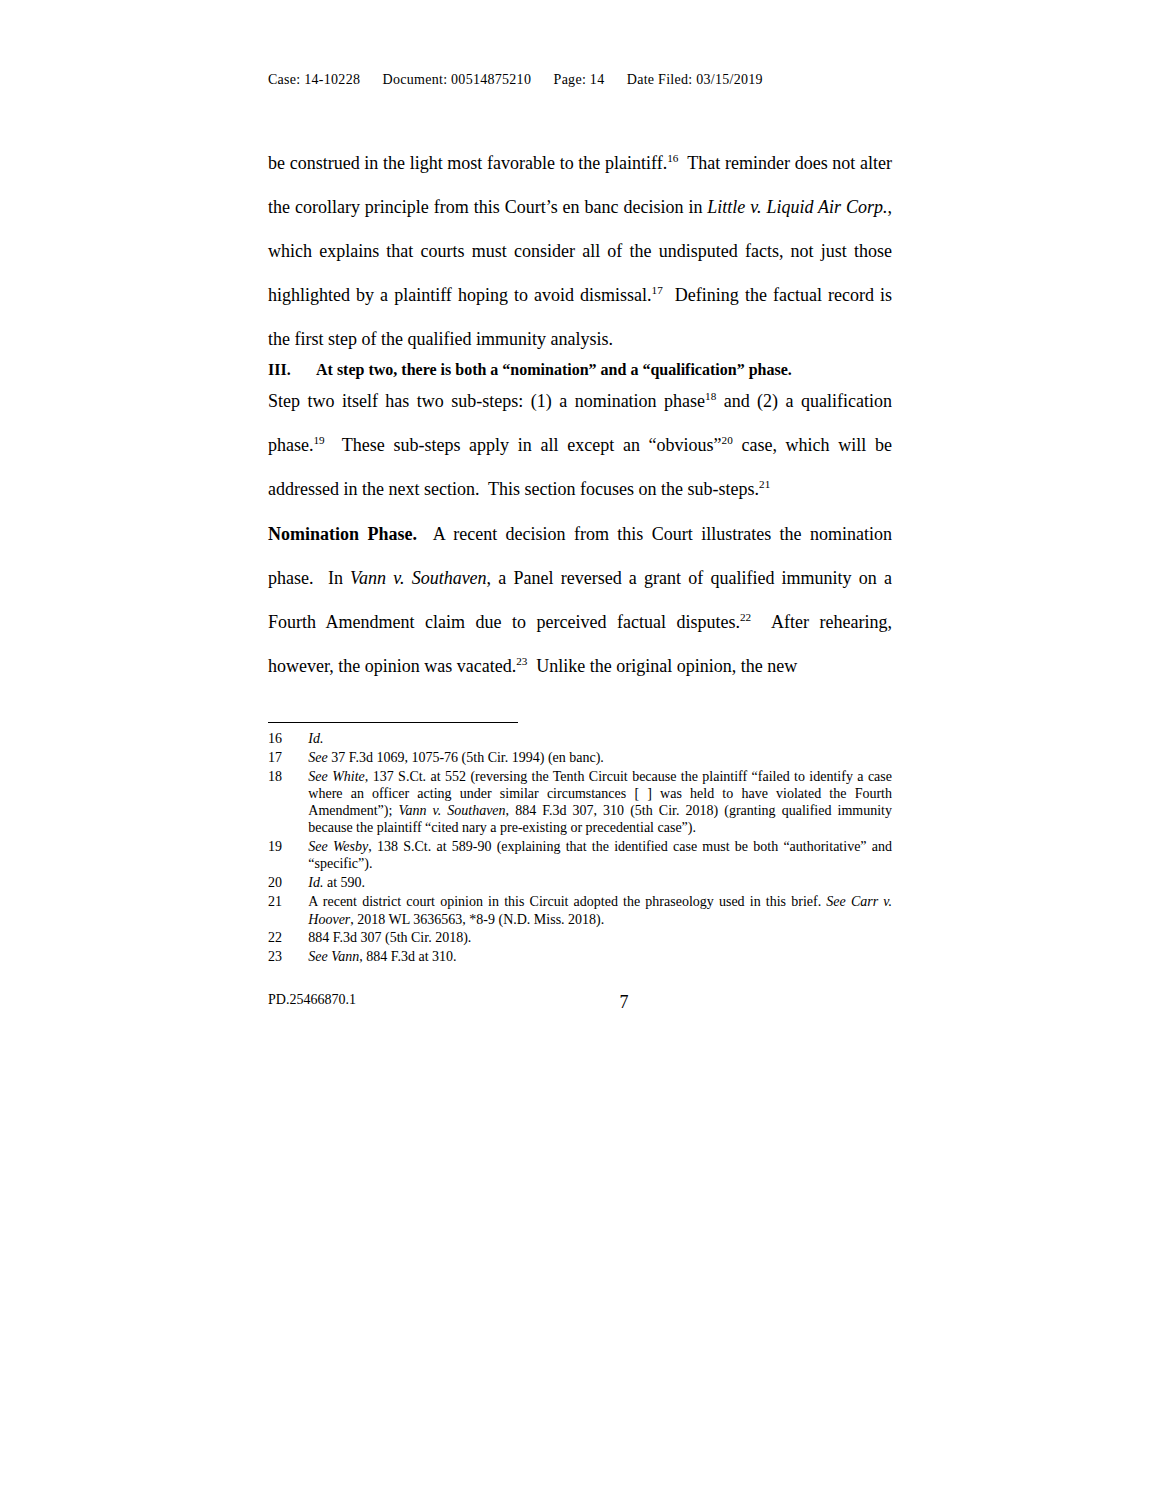Case: 14-10228 Document: 00514875210 Page: 14 Date Filed: 03/15/2019
be construed in the light most favorable to the plaintiff.16 That reminder does not alter the corollary principle from this Court’s en banc decision in Little v. Liquid Air Corp., which explains that courts must consider all of the undisputed facts, not just those highlighted by a plaintiff hoping to avoid dismissal.17 Defining the factual record is the first step of the qualified immunity analysis.
III.
At step two, there is both a “nomination” and a “qualification” phase.
Step two itself has two sub-steps: (1) a nomination phase18 and (2) a qualification phase.19 These sub-steps apply in all except an “obvious”20 case, which will be addressed in the next section. This section focuses on the sub-steps.21
Nomination Phase. A recent decision from this Court illustrates the nomination phase. In Vann v. Southaven, a Panel reversed a grant of qualified immunity on a Fourth Amendment claim due to perceived factual disputes.22 After rehearing, however, the opinion was vacated.23 Unlike the original opinion, the new
16
Id.
17
See 37 F.3d 1069, 1075-76 (5th Cir. 1994) (en banc).
18
See White, 137 S.Ct. at 552 (reversing the Tenth Circuit because the plaintiff “failed to identify a case where an officer acting under similar circumstances [ ] was held to have violated the Fourth Amendment”); Vann v. Southaven, 884 F.3d 307, 310 (5th Cir. 2018) (granting qualified immunity because the plaintiff “cited nary a pre-existing or precedential case”).
19
See Wesby, 138 S.Ct. at 589-90 (explaining that the identified case must be both “authoritative” and “specific”).
20
Id. at 590.
21
A recent district court opinion in this Circuit adopted the phraseology used in this brief. See Carr v. Hoover, 2018 WL 3636563, *8-9 (N.D. Miss. 2018).
22
884 F.3d 307 (5th Cir. 2018).
23
See Vann, 884 F.3d at 310.
PD.25466870.1
7